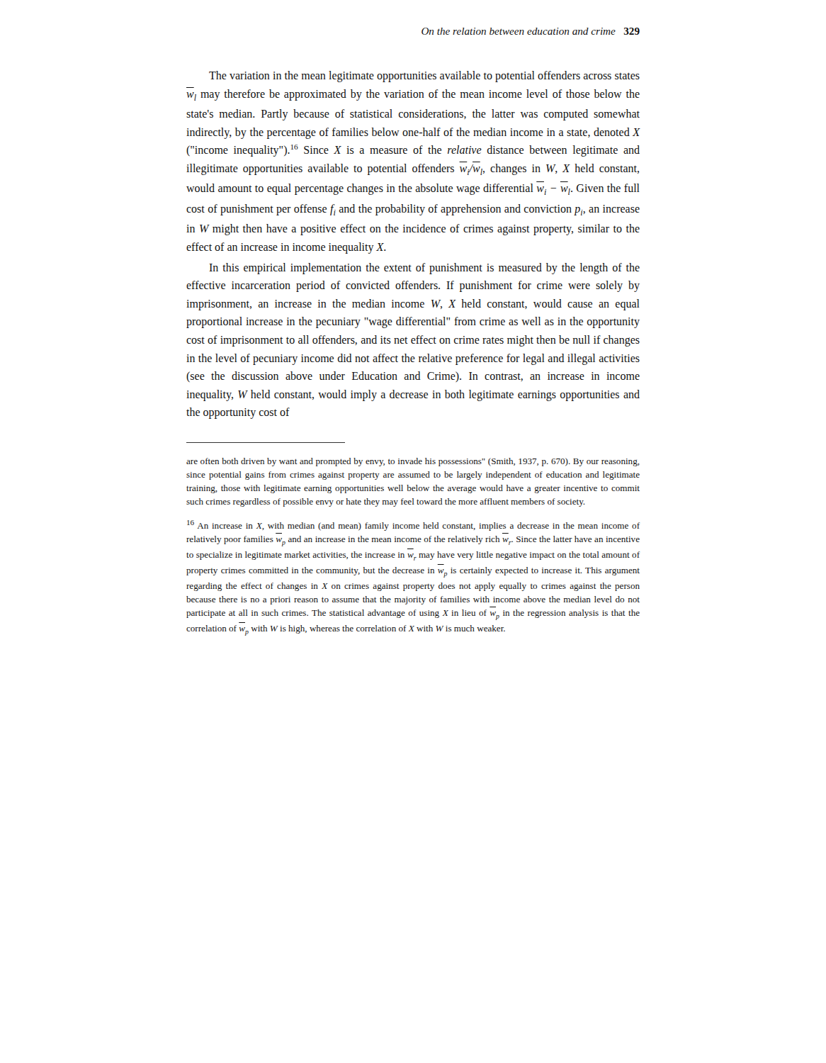On the relation between education and crime 329
The variation in the mean legitimate opportunities available to potential offenders across states wl may therefore be approximated by the variation of the mean income level of those below the state's median. Partly because of statistical considerations, the latter was computed somewhat indirectly, by the percentage of families below one-half of the median income in a state, denoted X ("income inequality").16 Since X is a measure of the relative distance between legitimate and illegitimate opportunities available to potential offenders wi/wl, changes in W, X held constant, would amount to equal percentage changes in the absolute wage differential wi − wl. Given the full cost of punishment per offense fi and the probability of apprehension and conviction pi, an increase in W might then have a positive effect on the incidence of crimes against property, similar to the effect of an increase in income inequality X.
In this empirical implementation the extent of punishment is measured by the length of the effective incarceration period of convicted offenders. If punishment for crime were solely by imprisonment, an increase in the median income W, X held constant, would cause an equal proportional increase in the pecuniary "wage differential" from crime as well as in the opportunity cost of imprisonment to all offenders, and its net effect on crime rates might then be null if changes in the level of pecuniary income did not affect the relative preference for legal and illegal activities (see the discussion above under Education and Crime). In contrast, an increase in income inequality, W held constant, would imply a decrease in both legitimate earnings opportunities and the opportunity cost of
are often both driven by want and prompted by envy, to invade his possessions" (Smith, 1937, p. 670). By our reasoning, since potential gains from crimes against property are assumed to be largely independent of education and legitimate training, those with legitimate earning opportunities well below the average would have a greater incentive to commit such crimes regardless of possible envy or hate they may feel toward the more affluent members of society.
16 An increase in X, with median (and mean) family income held constant, implies a decrease in the mean income of relatively poor families wp and an increase in the mean income of the relatively rich wr. Since the latter have an incentive to specialize in legitimate market activities, the increase in wr may have very little negative impact on the total amount of property crimes committed in the community, but the decrease in wp is certainly expected to increase it. This argument regarding the effect of changes in X on crimes against property does not apply equally to crimes against the person because there is no a priori reason to assume that the majority of families with income above the median level do not participate at all in such crimes. The statistical advantage of using X in lieu of wp in the regression analysis is that the correlation of wp with W is high, whereas the correlation of X with W is much weaker.